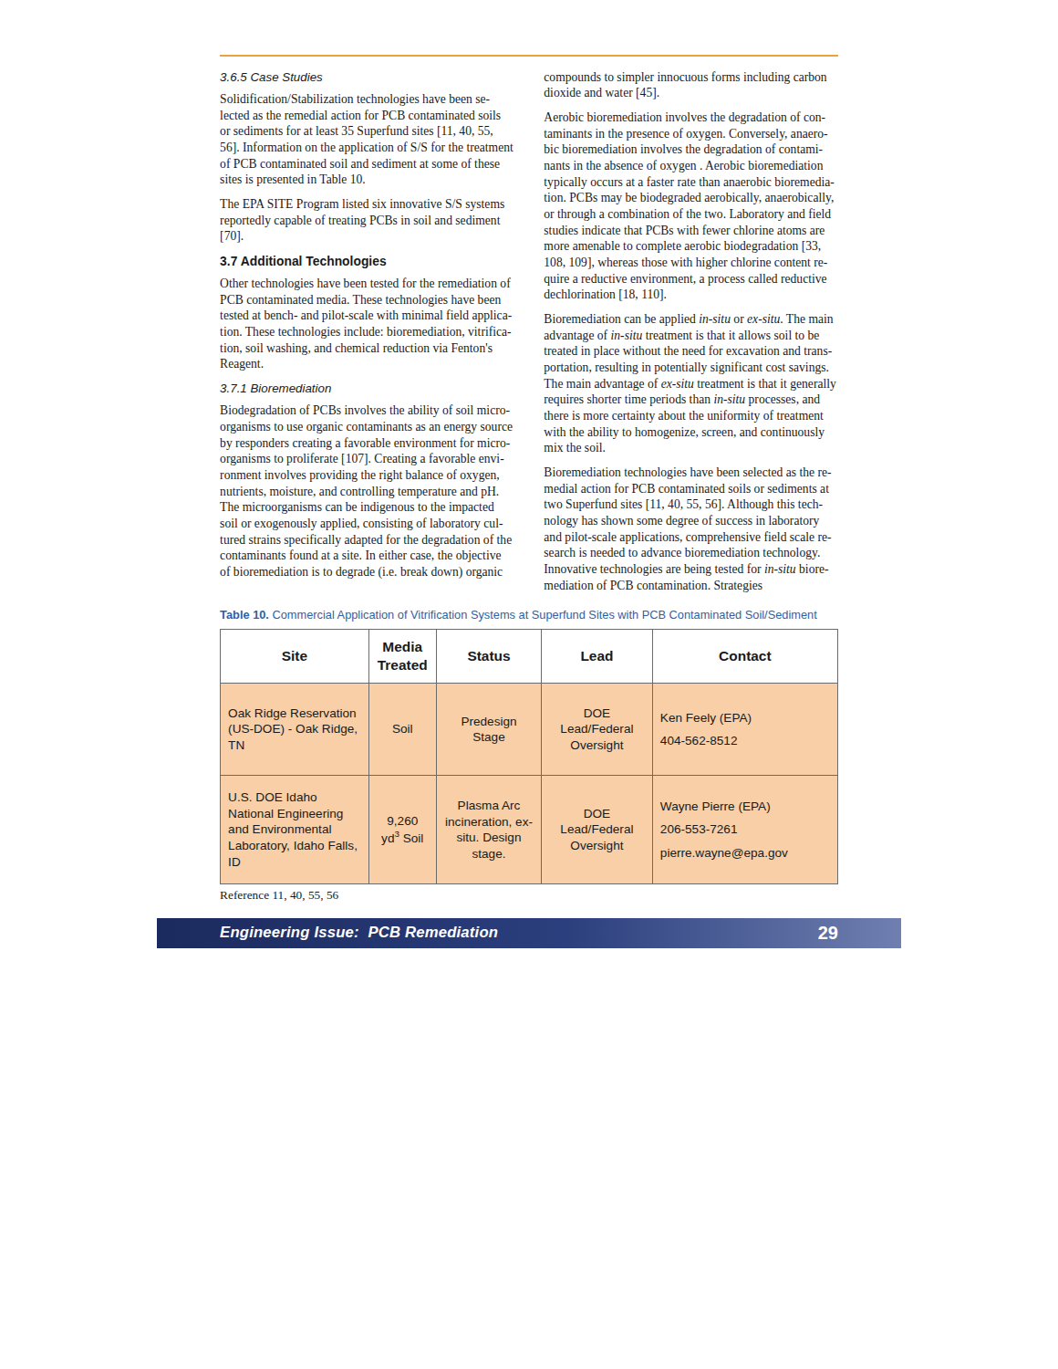3.6.5 Case Studies
Solidification/Stabilization technologies have been selected as the remedial action for PCB contaminated soils or sediments for at least 35 Superfund sites [11, 40, 55, 56]. Information on the application of S/S for the treatment of PCB contaminated soil and sediment at some of these sites is presented in Table 10.
The EPA SITE Program listed six innovative S/S systems reportedly capable of treating PCBs in soil and sediment [70].
3.7 Additional Technologies
Other technologies have been tested for the remediation of PCB contaminated media. These technologies have been tested at bench- and pilot-scale with minimal field application. These technologies include: bioremediation, vitrification, soil washing, and chemical reduction via Fenton's Reagent.
3.7.1 Bioremediation
Biodegradation of PCBs involves the ability of soil microorganisms to use organic contaminants as an energy source by responders creating a favorable environment for microorganisms to proliferate [107]. Creating a favorable environment involves providing the right balance of oxygen, nutrients, moisture, and controlling temperature and pH. The microorganisms can be indigenous to the impacted soil or exogenously applied, consisting of laboratory cultured strains specifically adapted for the degradation of the contaminants found at a site. In either case, the objective of bioremediation is to degrade (i.e. break down) organic compounds to simpler innocuous forms including carbon dioxide and water [45].
Aerobic bioremediation involves the degradation of contaminants in the presence of oxygen. Conversely, anaerobic bioremediation involves the degradation of contaminants in the absence of oxygen . Aerobic bioremediation typically occurs at a faster rate than anaerobic bioremediation. PCBs may be biodegraded aerobically, anaerobically, or through a combination of the two. Laboratory and field studies indicate that PCBs with fewer chlorine atoms are more amenable to complete aerobic biodegradation [33, 108, 109], whereas those with higher chlorine content require a reductive environment, a process called reductive dechlorination [18, 110].
Bioremediation can be applied in-situ or ex-situ. The main advantage of in-situ treatment is that it allows soil to be treated in place without the need for excavation and transportation, resulting in potentially significant cost savings. The main advantage of ex-situ treatment is that it generally requires shorter time periods than in-situ processes, and there is more certainty about the uniformity of treatment with the ability to homogenize, screen, and continuously mix the soil.
Bioremediation technologies have been selected as the remedial action for PCB contaminated soils or sediments at two Superfund sites [11, 40, 55, 56]. Although this technology has shown some degree of success in laboratory and pilot-scale applications, comprehensive field scale research is needed to advance bioremediation technology. Innovative technologies are being tested for in-situ bioremediation of PCB contamination. Strategies
Table 10. Commercial Application of Vitrification Systems at Superfund Sites with PCB Contaminated Soil/Sediment
| Site | Media Treated | Status | Lead | Contact |
| --- | --- | --- | --- | --- |
| Oak Ridge Reservation (US-DOE) - Oak Ridge, TN | Soil | Predesign Stage | DOE Lead/Federal Oversight | Ken Feely (EPA) 404-562-8512 |
| U.S. DOE Idaho National Engineering and Environmental Laboratory, Idaho Falls, ID | 9,260 yd 3 Soil | Plasma Arc incineration, ex-situ. Design stage. | DOE Lead/Federal Oversight | Wayne Pierre (EPA) 206-553-7261 pierre.wayne@epa.gov |
Reference 11, 40, 55, 56
Engineering Issue: PCB Remediation
29